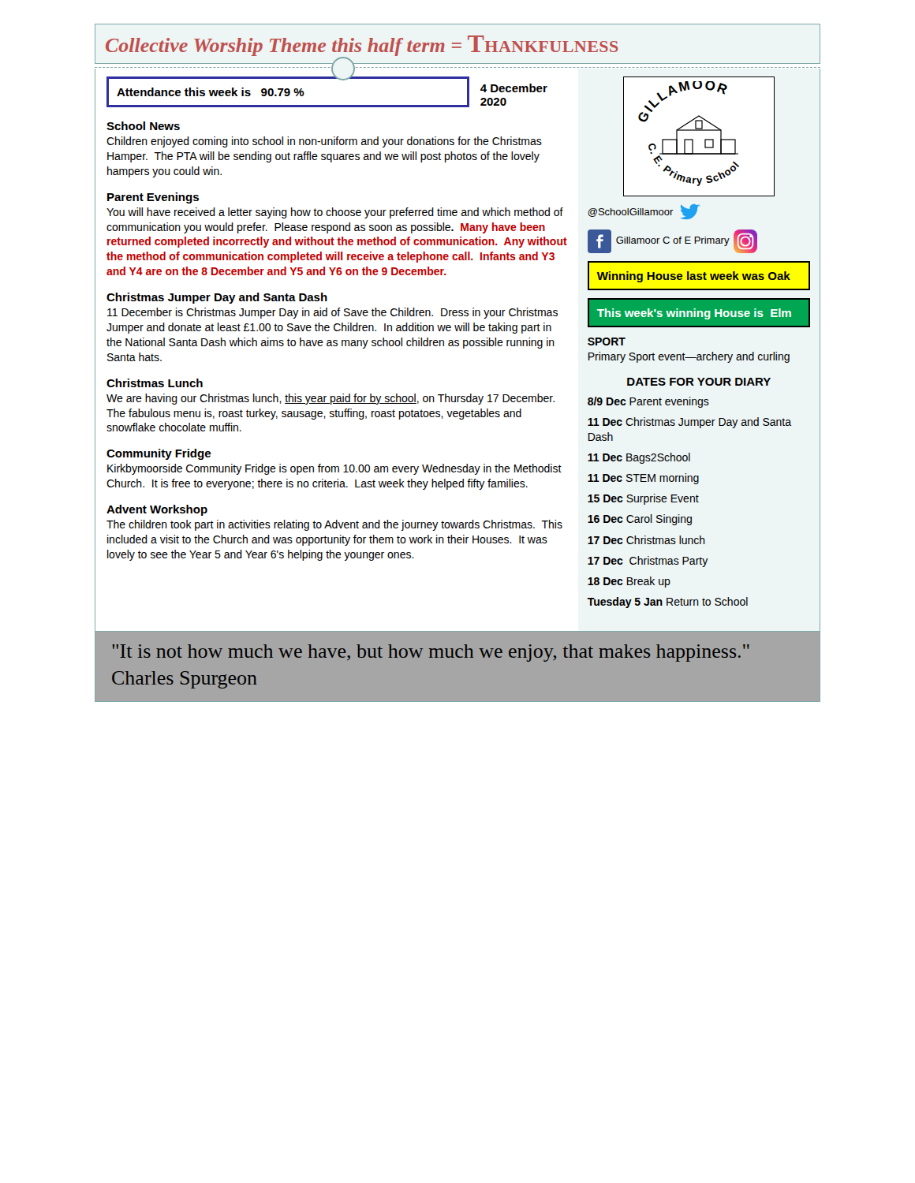Collective Worship Theme this half term = Thankfulness
Attendance this week is 90.79 %
4 December 2020
School News
Children enjoyed coming into school in non-uniform and your donations for the Christmas Hamper. The PTA will be sending out raffle squares and we will post photos of the lovely hampers you could win.
Parent Evenings
You will have received a letter saying how to choose your preferred time and which method of communication you would prefer. Please respond as soon as possible. Many have been returned completed incorrectly and without the method of communication. Any without the method of communication completed will receive a telephone call. Infants and Y3 and Y4 are on the 8 December and Y5 and Y6 on the 9 December.
Christmas Jumper Day and Santa Dash
11 December is Christmas Jumper Day in aid of Save the Children. Dress in your Christmas Jumper and donate at least £1.00 to Save the Children. In addition we will be taking part in the National Santa Dash which aims to have as many school children as possible running in Santa hats.
Christmas Lunch
We are having our Christmas lunch, this year paid for by school, on Thursday 17 December. The fabulous menu is, roast turkey, sausage, stuffing, roast potatoes, vegetables and snowflake chocolate muffin.
Community Fridge
Kirkbymoorside Community Fridge is open from 10.00 am every Wednesday in the Methodist Church. It is free to everyone; there is no criteria. Last week they helped fifty families.
Advent Workshop
The children took part in activities relating to Advent and the journey towards Christmas. This included a visit to the Church and was opportunity for them to work in their Houses. It was lovely to see the Year 5 and Year 6's helping the younger ones.
GILLAMOOR C. E. Primary School
@SchoolGillamoor
Gillamoor C of E Primary
Winning House last week was Oak
This week's winning House is Elm
SPORT
Primary Sport event—archery and curling
DATES FOR YOUR DIARY
8/9 Dec Parent evenings
11 Dec Christmas Jumper Day and Santa Dash
11 Dec Bags2School
11 Dec STEM morning
15 Dec Surprise Event
16 Dec Carol Singing
17 Dec Christmas lunch
17 Dec Christmas Party
18 Dec Break up
Tuesday 5 Jan Return to School
"It is not how much we have, but how much we enjoy, that makes happiness."
Charles Spurgeon